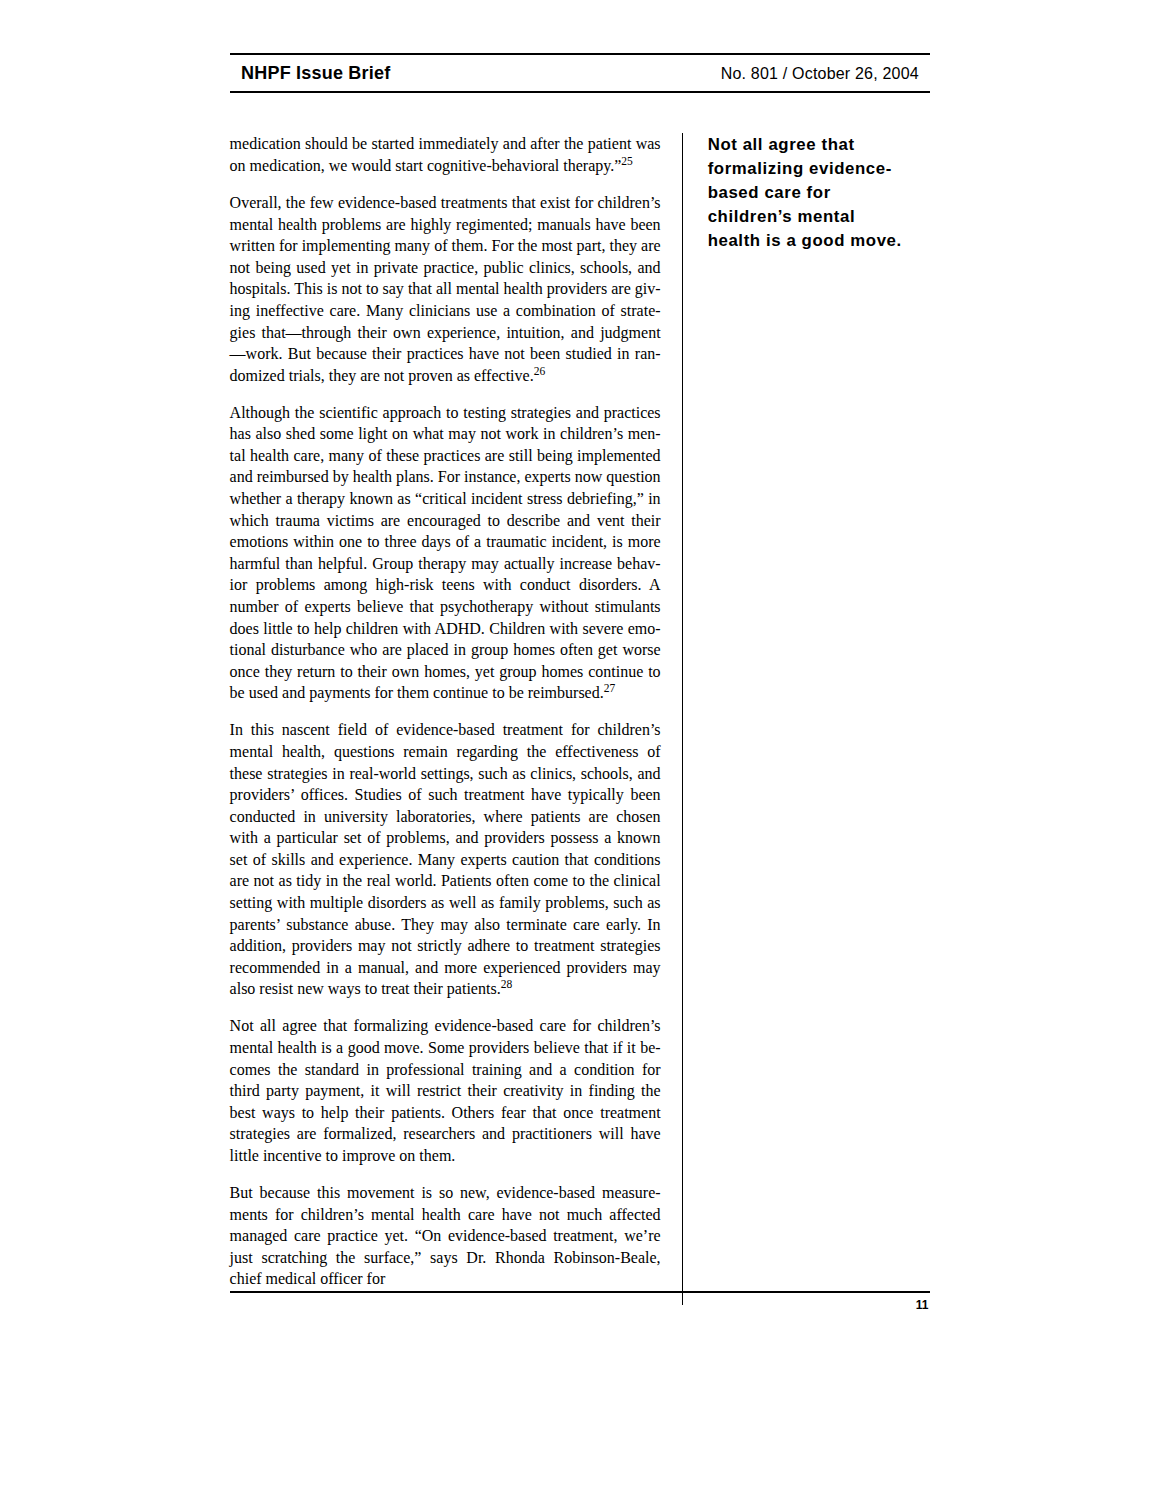NHPF Issue Brief
No. 801 / October 26, 2004
medication should be started immediately and after the patient was on medication, we would start cognitive-behavioral therapy.”25
Overall, the few evidence-based treatments that exist for children’s mental health problems are highly regimented; manuals have been written for implementing many of them. For the most part, they are not being used yet in private practice, public clinics, schools, and hospitals. This is not to say that all mental health providers are giving ineffective care. Many clinicians use a combination of strategies that—through their own experience, intuition, and judgment—work. But because their practices have not been studied in randomized trials, they are not proven as effective.26
Although the scientific approach to testing strategies and practices has also shed some light on what may not work in children’s mental health care, many of these practices are still being implemented and reimbursed by health plans. For instance, experts now question whether a therapy known as “critical incident stress debriefing,” in which trauma victims are encouraged to describe and vent their emotions within one to three days of a traumatic incident, is more harmful than helpful. Group therapy may actually increase behavior problems among high-risk teens with conduct disorders. A number of experts believe that psychotherapy without stimulants does little to help children with ADHD. Children with severe emotional disturbance who are placed in group homes often get worse once they return to their own homes, yet group homes continue to be used and payments for them continue to be reimbursed.27
In this nascent field of evidence-based treatment for children’s mental health, questions remain regarding the effectiveness of these strategies in real-world settings, such as clinics, schools, and providers’ offices. Studies of such treatment have typically been conducted in university laboratories, where patients are chosen with a particular set of problems, and providers possess a known set of skills and experience. Many experts caution that conditions are not as tidy in the real world. Patients often come to the clinical setting with multiple disorders as well as family problems, such as parents’ substance abuse. They may also terminate care early. In addition, providers may not strictly adhere to treatment strategies recommended in a manual, and more experienced providers may also resist new ways to treat their patients.28
Not all agree that formalizing evidence-based care for children’s mental health is a good move. Some providers believe that if it becomes the standard in professional training and a condition for third party payment, it will restrict their creativity in finding the best ways to help their patients. Others fear that once treatment strategies are formalized, researchers and practitioners will have little incentive to improve on them.
But because this movement is so new, evidence-based measurements for children’s mental health care have not much affected managed care practice yet. “On evidence-based treatment, we’re just scratching the surface,” says Dr. Rhonda Robinson-Beale, chief medical officer for
Not all agree that formalizing evidence-based care for children’s mental health is a good move.
11